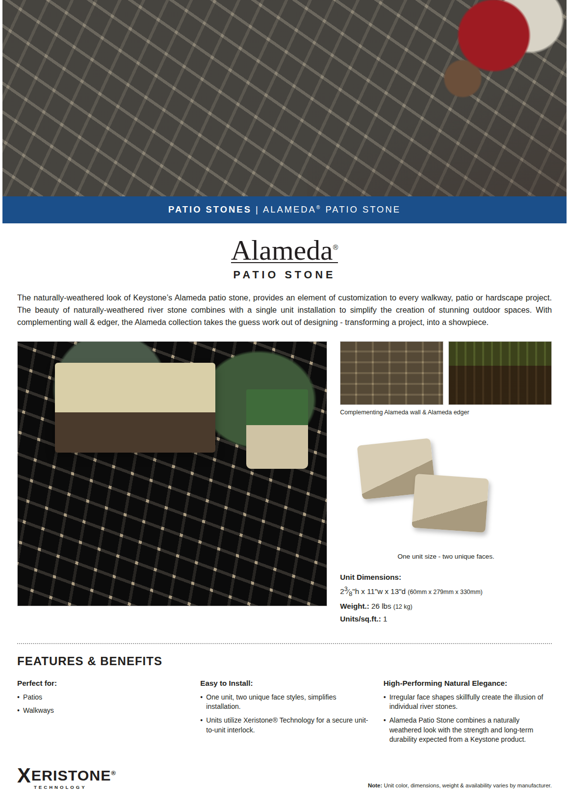PATIO STONES | ALAMEDA® PATIO STONE
Alameda®
PATIO STONE
The naturally-weathered look of Keystone’s Alameda patio stone, provides an element of customization to every walkway, patio or hardscape project. The beauty of naturally-weathered river stone combines with a single unit installation to simplify the creation of stunning outdoor spaces. With complementing wall & edger, the Alameda collection takes the guess work out of designing - transforming a project, into a showpiece.
Complementing Alameda wall & Alameda edger
One unit size - two unique faces.
Unit Dimensions:
23⁄8"h x 11"w x 13"d (60mm x 279mm x 330mm)
Weight.: 26 lbs (12 kg)
Units/sq.ft.: 1
FEATURES & BENEFITS
Perfect for:
Patios
Walkways
Easy to Install:
One unit, two unique face styles, simplifies installation.
Units utilize Xeristone® Technology for a secure unit-to-unit interlock.
High-Performing Natural Elegance:
Irregular face shapes skillfully create the illusion of individual river stones.
Alameda Patio Stone combines a naturally weathered look with the strength and long-term durability expected from a Keystone product.
XERISTONE® TECHNOLOGY
Note: Unit color, dimensions, weight & availability varies by manufacturer.